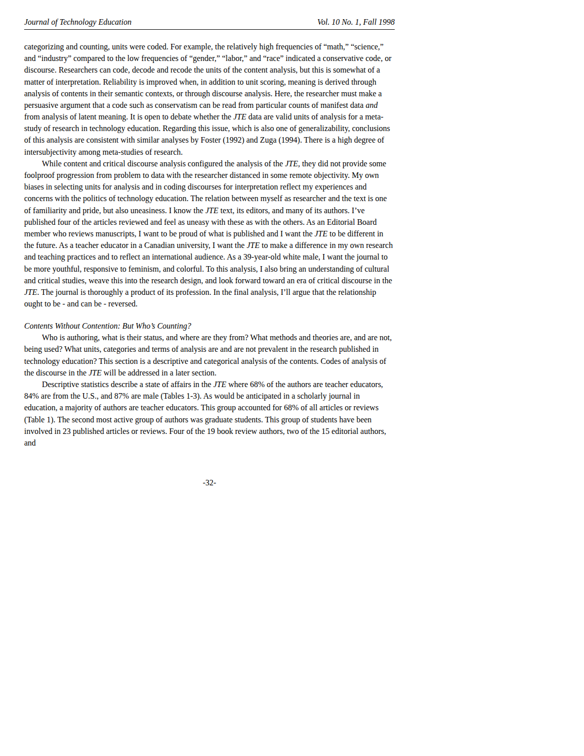Journal of Technology Education Vol. 10 No. 1, Fall 1998
categorizing and counting, units were coded. For example, the relatively high frequencies of “math,” “science,” and “industry” compared to the low frequencies of “gender,” “labor,” and “race” indicated a conservative code, or discourse. Researchers can code, decode and recode the units of the content analysis, but this is somewhat of a matter of interpretation. Reliability is improved when, in addition to unit scoring, meaning is derived through analysis of contents in their semantic contexts, or through discourse analysis. Here, the researcher must make a persuasive argument that a code such as conservatism can be read from particular counts of manifest data and from analysis of latent meaning. It is open to debate whether the JTE data are valid units of analysis for a meta-study of research in technology education. Regarding this issue, which is also one of generalizability, conclusions of this analysis are consistent with similar analyses by Foster (1992) and Zuga (1994). There is a high degree of intersubjectivity among meta-studies of research.
While content and critical discourse analysis configured the analysis of the JTE, they did not provide some foolproof progression from problem to data with the researcher distanced in some remote objectivity. My own biases in selecting units for analysis and in coding discourses for interpretation reflect my experiences and concerns with the politics of technology education. The relation between myself as researcher and the text is one of familiarity and pride, but also uneasiness. I know the JTE text, its editors, and many of its authors. I’ve published four of the articles reviewed and feel as uneasy with these as with the others. As an Editorial Board member who reviews manuscripts, I want to be proud of what is published and I want the JTE to be different in the future. As a teacher educator in a Canadian university, I want the JTE to make a difference in my own research and teaching practices and to reflect an international audience. As a 39-year-old white male, I want the journal to be more youthful, responsive to feminism, and colorful. To this analysis, I also bring an understanding of cultural and critical studies, weave this into the research design, and look forward toward an era of critical discourse in the JTE. The journal is thoroughly a product of its profession. In the final analysis, I’ll argue that the relationship ought to be - and can be - reversed.
Contents Without Contention: But Who’s Counting?
Who is authoring, what is their status, and where are they from? What methods and theories are, and are not, being used? What units, categories and terms of analysis are and are not prevalent in the research published in technology education? This section is a descriptive and categorical analysis of the contents. Codes of analysis of the discourse in the JTE will be addressed in a later section.
Descriptive statistics describe a state of affairs in the JTE where 68% of the authors are teacher educators, 84% are from the U.S., and 87% are male (Tables 1-3). As would be anticipated in a scholarly journal in education, a majority of authors are teacher educators. This group accounted for 68% of all articles or reviews (Table 1). The second most active group of authors was graduate students. This group of students have been involved in 23 published articles or reviews. Four of the 19 book review authors, two of the 15 editorial authors, and
-32-